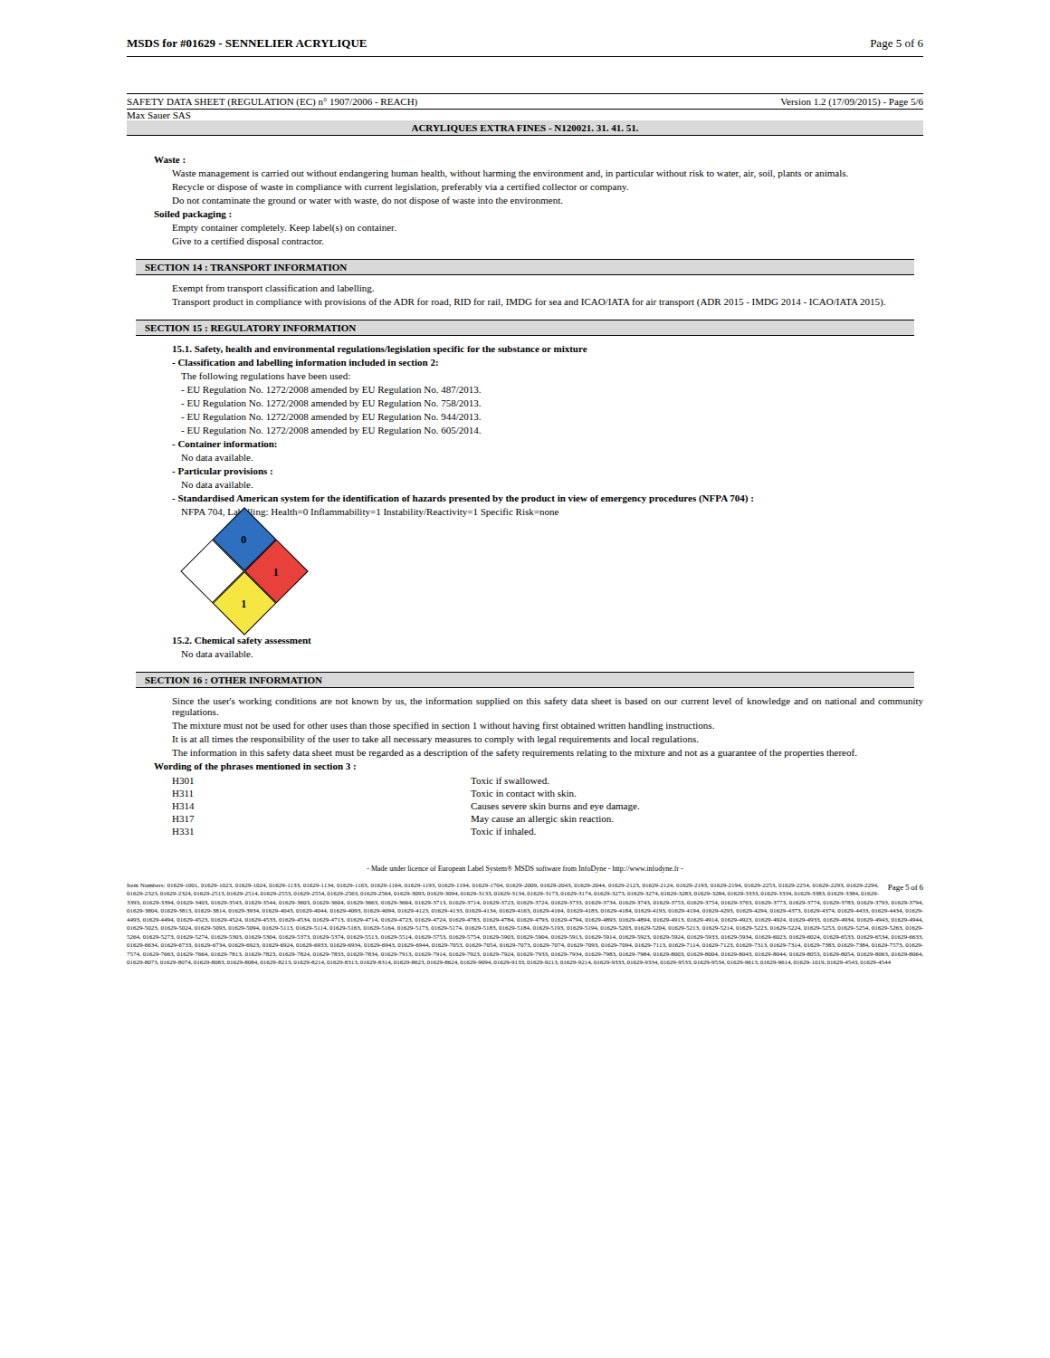MSDS for #01629 - SENNELIER ACRYLIQUE
Page 5 of 6
SAFETY DATA SHEET (REGULATION (EC) n° 1907/2006 - REACH)
Version 1.2 (17/09/2015) - Page 5/6
Max Sauer SAS
ACRYLIQUES EXTRA FINES - N120021. 31. 41. 51.
Waste :
Waste management is carried out without endangering human health, without harming the environment and, in particular without risk to water, air, soil, plants or animals.
Recycle or dispose of waste in compliance with current legislation, preferably via a certified collector or company.
Do not contaminate the ground or water with waste, do not dispose of waste into the environment.
Soiled packaging :
Empty container completely. Keep label(s) on container.
Give to a certified disposal contractor.
SECTION 14 : TRANSPORT INFORMATION
Exempt from transport classification and labelling.
Transport product in compliance with provisions of the ADR for road, RID for rail, IMDG for sea and ICAO/IATA for air transport (ADR 2015 - IMDG 2014 - ICAO/IATA 2015).
SECTION 15 : REGULATORY INFORMATION
15.1. Safety, health and environmental regulations/legislation specific for the substance or mixture
- Classification and labelling information included in section 2:
The following regulations have been used:
- EU Regulation No. 1272/2008 amended by EU Regulation No. 487/2013.
- EU Regulation No. 1272/2008 amended by EU Regulation No. 758/2013.
- EU Regulation No. 1272/2008 amended by EU Regulation No. 944/2013.
- EU Regulation No. 1272/2008 amended by EU Regulation No. 605/2014.
- Container information:
No data available.
- Particular provisions :
No data available.
- Standardised American system for the identification of hazards presented by the product in view of emergency procedures (NFPA 704) :
NFPA 704, Labelling: Health=0 Inflammability=1 Instability/Reactivity=1 Specific Risk=none
1
0
1
15.2. Chemical safety assessment
No data available.
SECTION 16 : OTHER INFORMATION
Since the user's working conditions are not known by us, the information supplied on this safety data sheet is based on our current level of knowledge and on national and community regulations.
The mixture must not be used for other uses than those specified in section 1 without having first obtained written handling instructions.
It is at all times the responsibility of the user to take all necessary measures to comply with legal requirements and local regulations.
The information in this safety data sheet must be regarded as a description of the safety requirements relating to the mixture and not as a guarantee of the properties thereof.
Wording of the phrases mentioned in section 3 :
| H301 | Toxic if swallowed. |
| H311 | Toxic in contact with skin. |
| H314 | Causes severe skin burns and eye damage. |
| H317 | May cause an allergic skin reaction. |
| H331 | Toxic if inhaled. |
- Made under licence of European Label System® MSDS software from InfoDyne - http://www.infodyne.fr -
Page 5 of 6 Item Numbers: 01629-1001, 01629-1023, 01629-1024, 01629-1133, 01629-1134, 01629-1163, 01629-1164, 01629-1193, 01629-1194, 01629-1704, 01629-2009, 01629-2043, 01629-2044, 01629-2123, 01629-2124, 01629-2193, 01629-2194, 01629-2253, 01629-2254, 01629-2293, 01629-2294, 01629-2323, 01629-2324, 01629-2513, 01629-2514, 01629-2553, 01629-2554, 01629-2563, 01629-2564, 01629-3093, 01629-3094, 01629-3133, 01629-3134, 01629-3173, 01629-3174, 01629-3273, 01629-3274, 01629-3283, 01629-3284, 01629-3333, 01629-3334, 01629-3383, 01629-3384, 01629-3393, 01629-3394, 01629-3403, 01629-3543, 01629-3544, 01629-3603, 01629-3604, 01629-3663, 01629-3664, 01629-3713, 01629-3714, 01629-3723, 01629-3724, 01629-3733, 01629-3734, 01629-3743, 01629-3753, 01629-3754, 01629-3763, 01629-3773, 01629-3774, 01629-3783, 01629-3793, 01629-3794, 01629-3804, 01629-3813, 01629-3814, 01629-3934, 01629-4043, 01629-4044, 01629-4093, 01629-4094, 01629-4123, 01629-4133, 01629-4134, 01629-4163, 01629-4164, 01629-4183, 01629-4184, 01629-4193, 01629-4194, 01629-4293, 01629-4294, 01629-4373, 01629-4374, 01629-4433, 01629-4434, 01629-4493, 01629-4494, 01629-4523, 01629-4524, 01629-4533, 01629-4534, 01629-4713, 01629-4714, 01629-4723, 01629-4724, 01629-4783, 01629-4784, 01629-4793, 01629-4794, 01629-4893, 01629-4894, 01629-4913, 01629-4914, 01629-4923, 01629-4924, 01629-4933, 01629-4934, 01629-4943, 01629-4944, 01629-5023, 01629-5024, 01629-5093, 01629-5094, 01629-5113, 01629-5114, 01629-5163, 01629-5164, 01629-5173, 01629-5174, 01629-5183, 01629-5184, 01629-5193, 01629-5194, 01629-5203, 01629-5204, 01629-5213, 01629-5214, 01629-5223, 01629-5224, 01629-5253, 01629-5254, 01629-5263, 01629-5264, 01629-5273, 01629-5274, 01629-5303, 01629-5304, 01629-5373, 01629-5374, 01629-5513, 01629-5514, 01629-5753, 01629-5754, 01629-5903, 01629-5904, 01629-5913, 01629-5914, 01629-5923, 01629-5924, 01629-5933, 01629-5934, 01629-6023, 01629-6024, 01629-6533, 01629-6534, 01629-6633, 01629-6634, 01629-6733, 01629-6734, 01629-6923, 01629-6924, 01629-6933, 01629-6934, 01629-6943, 01629-6944, 01629-7053, 01629-7054, 01629-7073, 01629-7074, 01629-7093, 01629-7094, 01629-7113, 01629-7114, 01629-7123, 01629-7313, 01629-7314, 01629-7383, 01629-7384, 01629-7573, 01629-7574, 01629-7663, 01629-7664, 01629-7813, 01629-7823, 01629-7824, 01629-7833, 01629-7834, 01629-7913, 01629-7914, 01629-7923, 01629-7924, 01629-7933, 01629-7934, 01629-7983, 01629-7984, 01629-8003, 01629-8004, 01629-8043, 01629-8044, 01629-8053, 01629-8054, 01629-8063, 01629-8064, 01629-8073, 01629-8074, 01629-8083, 01629-8084, 01629-8213, 01629-8214, 01629-8313, 01629-8314, 01629-8623, 01629-8624, 01629-9094, 01629-9133, 01629-9213, 01629-9214, 01629-9333, 01629-9334, 01629-9533, 01629-9534, 01629-9613, 01629-9614, 01629-1019, 01629-4543, 01629-4544